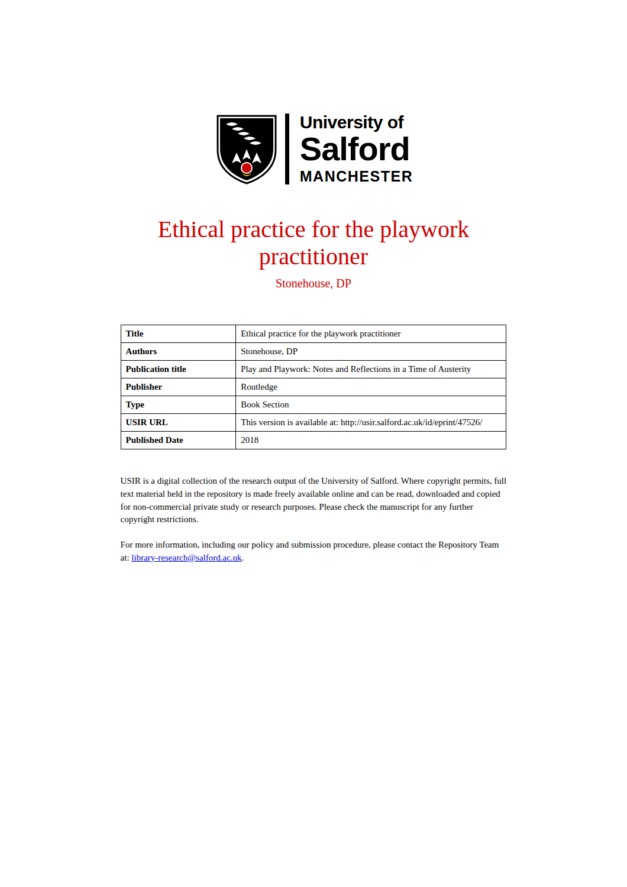University of Salford MANCHESTER
Ethical practice for the playwork
practitioner
Stonehouse, DP
| Title | Ethical practice for the playwork practitioner |
| Authors | Stonehouse, DP |
| Publication title | Play and Playwork: Notes and Reflections in a Time of Austerity |
| Publisher | Routledge |
| Type | Book Section |
| USIR URL | This version is available at: http://usir.salford.ac.uk/id/eprint/47526/ |
| Published Date | 2018 |
USIR is a digital collection of the research output of the University of Salford. Where copyright permits, full text material held in the repository is made freely available online and can be read, downloaded and copied for non-commercial private study or research purposes. Please check the manuscript for any further copyright restrictions.
For more information, including our policy and submission procedure, please contact the Repository Team at: library-research@salford.ac.uk.